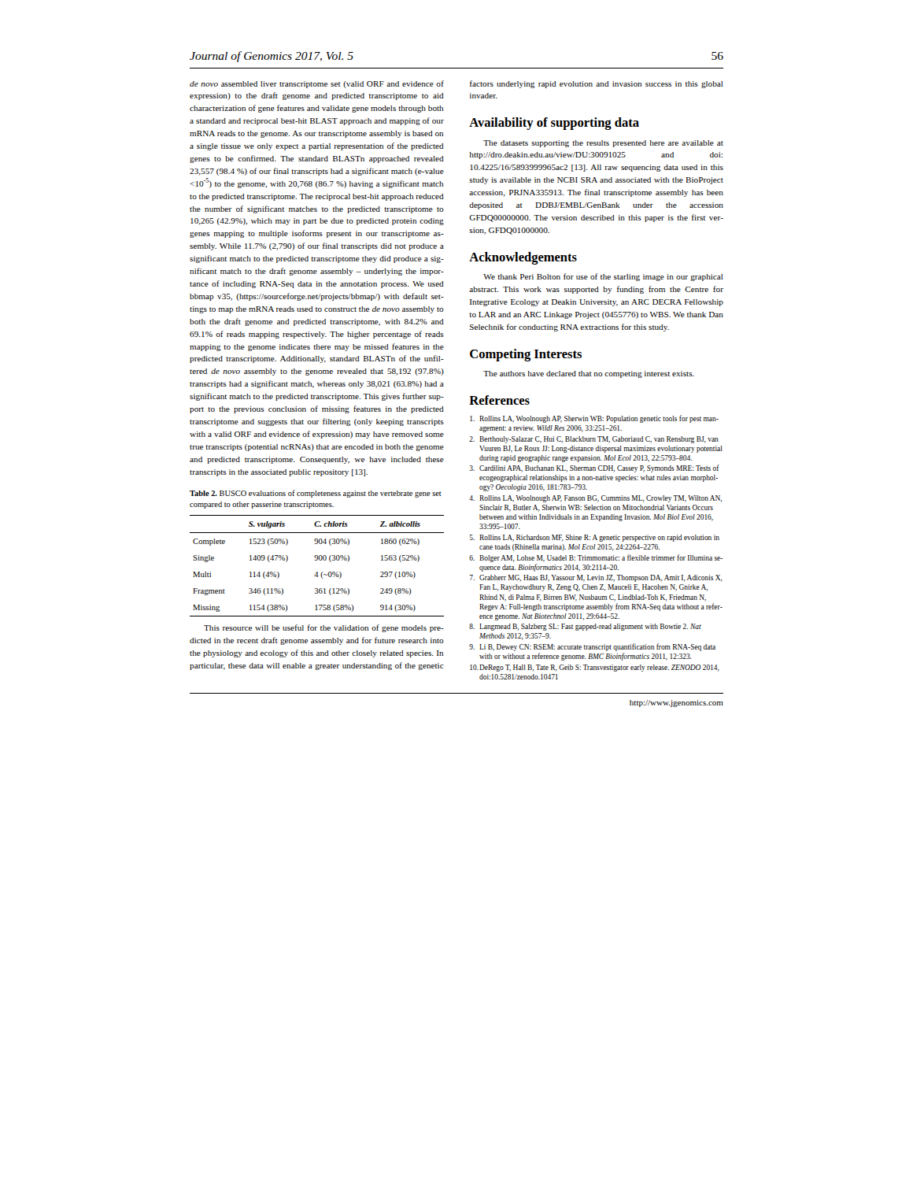Journal of Genomics 2017, Vol. 5 56
de novo assembled liver transcriptome set (valid ORF and evidence of expression) to the draft genome and predicted transcriptome to aid characterization of gene features and validate gene models through both a standard and reciprocal best-hit BLAST approach and mapping of our mRNA reads to the genome. As our transcriptome assembly is based on a single tissue we only expect a partial representation of the predicted genes to be confirmed. The standard BLASTn approached revealed 23,557 (98.4 %) of our final transcripts had a significant match (e-value <10-5) to the genome, with 20,768 (86.7 %) having a significant match to the predicted transcriptome. The reciprocal best-hit approach reduced the number of significant matches to the predicted transcriptome to 10,265 (42.9%), which may in part be due to predicted protein coding genes mapping to multiple isoforms present in our transcriptome assembly. While 11.7% (2,790) of our final transcripts did not produce a significant match to the predicted transcriptome they did produce a significant match to the draft genome assembly – underlying the importance of including RNA-Seq data in the annotation process. We used bbmap v35, (https://sourceforge.net/projects/bbmap/) with default settings to map the mRNA reads used to construct the de novo assembly to both the draft genome and predicted transcriptome, with 84.2% and 69.1% of reads mapping respectively. The higher percentage of reads mapping to the genome indicates there may be missed features in the predicted transcriptome. Additionally, standard BLASTn of the unfiltered de novo assembly to the genome revealed that 58,192 (97.8%) transcripts had a significant match, whereas only 38,021 (63.8%) had a significant match to the predicted transcriptome. This gives further support to the previous conclusion of missing features in the predicted transcriptome and suggests that our filtering (only keeping transcripts with a valid ORF and evidence of expression) may have removed some true transcripts (potential ncRNAs) that are encoded in both the genome and predicted transcriptome. Consequently, we have included these transcripts in the associated public repository [13].
Table 2. BUSCO evaluations of completeness against the vertebrate gene set compared to other passerine transcriptomes.
| | S. vulgaris | C. chloris | Z. albicollis |
| --- | --- | --- | --- |
| Complete | 1523 (50%) | 904 (30%) | 1860 (62%) |
| Single | 1409 (47%) | 900 (30%) | 1563 (52%) |
| Multi | 114 (4%) | 4 (~0%) | 297 (10%) |
| Fragment | 346 (11%) | 361 (12%) | 249 (8%) |
| Missing | 1154 (38%) | 1758 (58%) | 914 (30%) |
This resource will be useful for the validation of gene models predicted in the recent draft genome assembly and for future research into the physiology and ecology of this and other closely related species. In particular, these data will enable a greater understanding of the genetic factors underlying rapid evolution and invasion success in this global invader.
Availability of supporting data
The datasets supporting the results presented here are available at http://dro.deakin.edu.au/view/DU:30091025 and doi: 10.4225/16/5893999965ac2 [13]. All raw sequencing data used in this study is available in the NCBI SRA and associated with the BioProject accession, PRJNA335913. The final transcriptome assembly has been deposited at DDBJ/EMBL/GenBank under the accession GFDQ00000000. The version described in this paper is the first version, GFDQ01000000.
Acknowledgements
We thank Peri Bolton for use of the starling image in our graphical abstract. This work was supported by funding from the Centre for Integrative Ecology at Deakin University, an ARC DECRA Fellowship to LAR and an ARC Linkage Project (0455776) to WBS. We thank Dan Selechnik for conducting RNA extractions for this study.
Competing Interests
The authors have declared that no competing interest exists.
References
Rollins LA, Woolnough AP, Sherwin WB: Population genetic tools for pest management: a review. Wildl Res 2006, 33:251–261.
Berthouly-Salazar C, Hui C, Blackburn TM, Gaboriaud C, van Rensburg BJ, van Vuuren BJ, Le Roux JJ: Long-distance dispersal maximizes evolutionary potential during rapid geographic range expansion. Mol Ecol 2013, 22:5793–804.
Cardilini APA, Buchanan KL, Sherman CDH, Cassey P, Symonds MRE: Tests of ecogeographical relationships in a non-native species: what rules avian morphology? Oecologia 2016, 181:783–793.
Rollins LA, Woolnough AP, Fanson BG, Cummins ML, Crowley TM, Wilton AN, Sinclair R, Butler A, Sherwin WB: Selection on Mitochondrial Variants Occurs between and within Individuals in an Expanding Invasion. Mol Biol Evol 2016, 33:995–1007.
Rollins LA, Richardson MF, Shine R: A genetic perspective on rapid evolution in cane toads (Rhinella marina). Mol Ecol 2015, 24:2264–2276.
Bolger AM, Lohse M, Usadel B: Trimmomatic: a flexible trimmer for Illumina sequence data. Bioinformatics 2014, 30:2114–20.
Grabherr MG, Haas BJ, Yassour M, Levin JZ, Thompson DA, Amit I, Adiconis X, Fan L, Raychowdhury R, Zeng Q, Chen Z, Mauceli E, Hacohen N, Gnirke A, Rhind N, di Palma F, Birren BW, Nusbaum C, Lindblad-Toh K, Friedman N, Regev A: Full-length transcriptome assembly from RNA-Seq data without a reference genome. Nat Biotechnol 2011, 29:644–52.
Langmead B, Salzberg SL: Fast gapped-read alignment with Bowtie 2. Nat Methods 2012, 9:357–9.
Li B, Dewey CN: RSEM: accurate transcript quantification from RNA-Seq data with or without a reference genome. BMC Bioinformatics 2011, 12:323.
DeRego T, Hall B, Tate R, Geib S: Transvestigator early release. ZENODO 2014, doi:10.5281/zenodo.10471
http://www.jgenomics.com